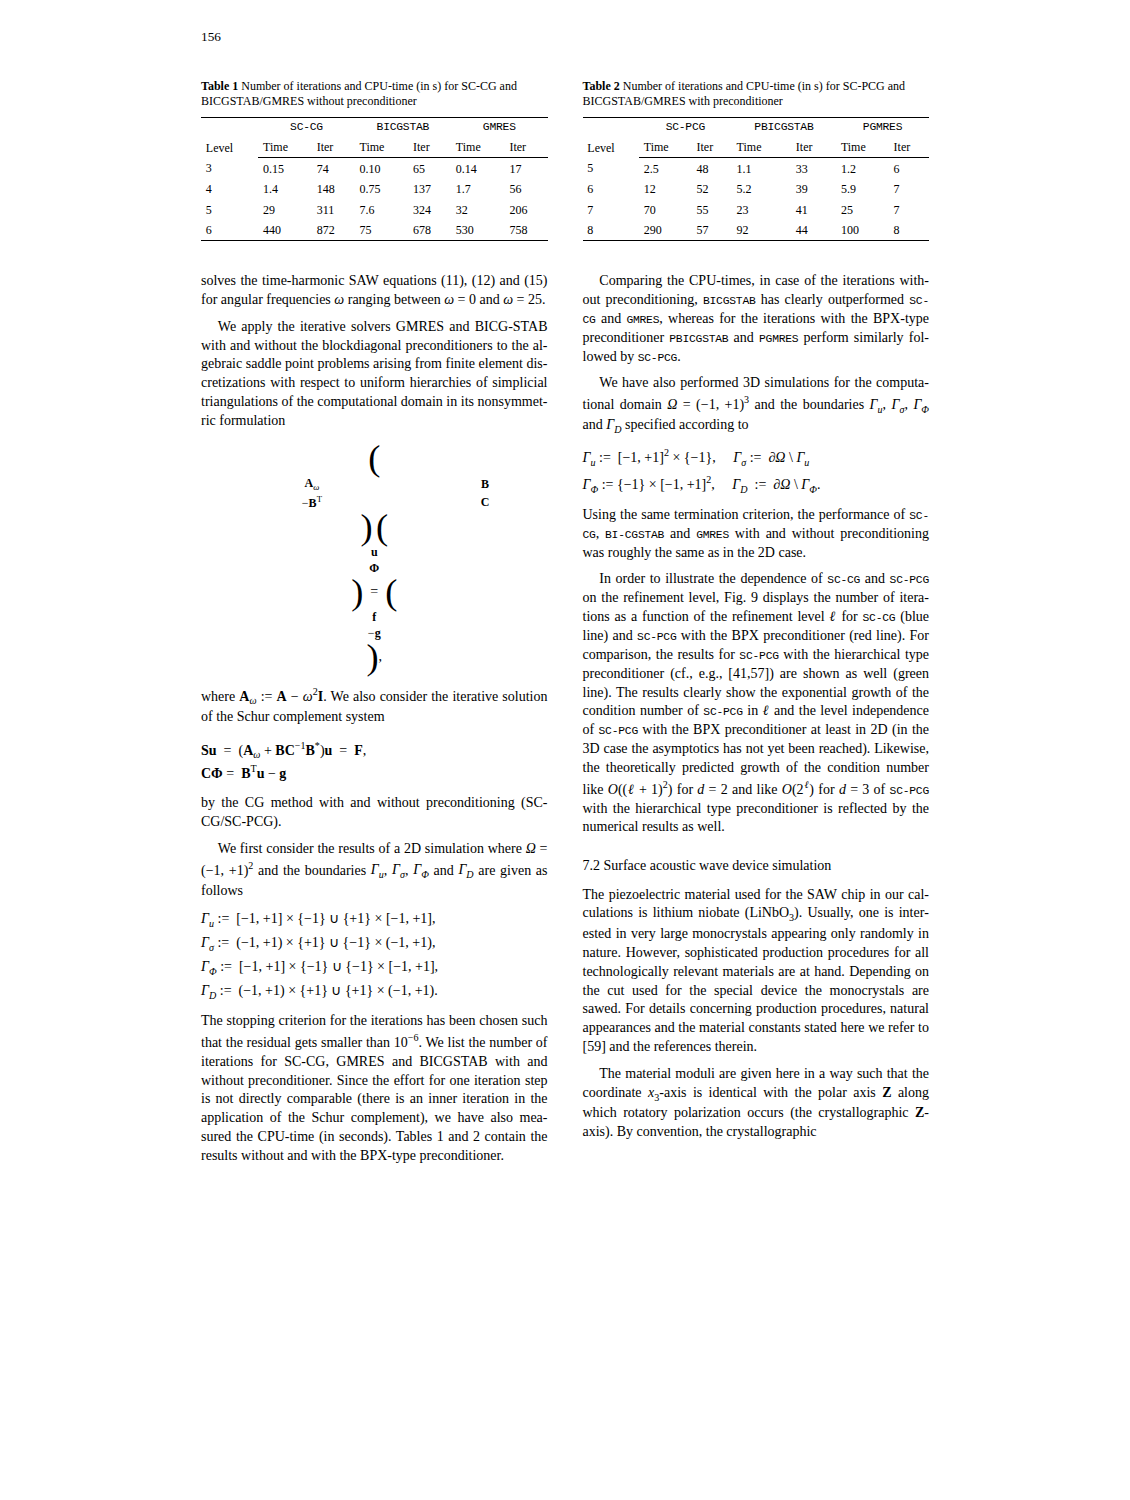156
Table 1 Number of iterations and CPU-time (in s) for SC-CG and BICGSTAB/GMRES without preconditioner
| Level | SC-CG | BICGSTAB | GMRES |
| --- | --- | --- | --- |
| Time | Iter | Time | Iter | Time | Iter |
| 3 | 0.15 | 74 | 0.10 | 65 | 0.14 | 17 |
| 4 | 1.4 | 148 | 0.75 | 137 | 1.7 | 56 |
| 5 | 29 | 311 | 7.6 | 324 | 32 | 206 |
| 6 | 440 | 872 | 75 | 678 | 530 | 758 |
Table 2 Number of iterations and CPU-time (in s) for SC-PCG and BICGSTAB/GMRES with preconditioner
| Level | SC-PCG | PBICGSTAB | PGMRES |
| --- | --- | --- | --- |
| Time | Iter | Time | Iter | Time | Iter |
| 5 | 2.5 | 48 | 1.1 | 33 | 1.2 | 6 |
| 6 | 12 | 52 | 5.2 | 39 | 5.9 | 7 |
| 7 | 70 | 55 | 23 | 41 | 25 | 7 |
| 8 | 290 | 57 | 92 | 44 | 100 | 8 |
solves the time-harmonic SAW equations (11), (12) and (15) for angular frequencies ω ranging between ω = 0 and ω = 25.
We apply the iterative solvers GMRES and BICG-STAB with and without the blockdiagonal preconditioners to the algebraic saddle point problems arising from finite element discretizations with respect to uniform hierarchies of simplicial triangulations of the computational domain in its nonsymmetric formulation
(
| A ω | B |
| − B T | C |
) (
| u |
| Φ |
) = (
| f |
| − g |
),
where Aω := A − ω2I. We also consider the iterative solution of the Schur complement system
Su = (Aω + BC−1B*)u = F,
CΦ = BTu − g
by the CG method with and without preconditioning (SC-CG/SC-PCG).
We first consider the results of a 2D simulation where Ω = (−1, +1)2 and the boundaries Γu, Γσ, ΓΦ and ΓD are given as follows
Γu := [−1, +1] × {−1} ∪ {+1} × [−1, +1],
Γσ := (−1, +1) × {+1} ∪ {−1} × (−1, +1),
ΓΦ := [−1, +1] × {−1} ∪ {−1} × [−1, +1],
ΓD := (−1, +1) × {+1} ∪ {+1} × (−1, +1).
The stopping criterion for the iterations has been chosen such that the residual gets smaller than 10−6. We list the number of iterations for SC-CG, GMRES and BICGSTAB with and without preconditioner. Since the effort for one iteration step is not directly comparable (there is an inner iteration in the application of the Schur complement), we have also measured the CPU-time (in seconds). Tables 1 and 2 contain the results without and with the BPX-type preconditioner.
Comparing the CPU-times, in case of the iterations without preconditioning, BICGSTAB has clearly outperformed SC-CG and GMRES, whereas for the iterations with the BPX-type preconditioner PBICGSTAB and PGMRES perform similarly followed by SC-PCG.
We have also performed 3D simulations for the computational domain Ω = (−1, +1)3 and the boundaries Γu, Γσ, ΓΦ and ΓD specified according to
Γu := [−1, +1]2 × {−1}, Γσ := ∂Ω \ Γu
ΓΦ := {−1} × [−1, +1]2, ΓD := ∂Ω \ ΓΦ.
Using the same termination criterion, the performance of SC-CG, BI-CGSTAB and GMRES with and without preconditioning was roughly the same as in the 2D case.
In order to illustrate the dependence of SC-CG and SC-PCG on the refinement level, Fig. 9 displays the number of iterations as a function of the refinement level ℓ for SC-CG (blue line) and SC-PCG with the BPX preconditioner (red line). For comparison, the results for SC-PCG with the hierarchical type preconditioner (cf., e.g., [41,57]) are shown as well (green line). The results clearly show the exponential growth of the condition number of SC-PCG in ℓ and the level independence of SC-PCG with the BPX preconditioner at least in 2D (in the 3D case the asymptotics has not yet been reached). Likewise, the theoretically predicted growth of the condition number like O((ℓ + 1)2) for d = 2 and like O(2ℓ) for d = 3 of SC-PCG with the hierarchical type preconditioner is reflected by the numerical results as well.
7.2 Surface acoustic wave device simulation
The piezoelectric material used for the SAW chip in our calculations is lithium niobate (LiNbO3). Usually, one is interested in very large monocrystals appearing only randomly in nature. However, sophisticated production procedures for all technologically relevant materials are at hand. Depending on the cut used for the special device the monocrystals are sawed. For details concerning production procedures, natural appearances and the material constants stated here we refer to [59] and the references therein.
The material moduli are given here in a way such that the coordinate x3-axis is identical with the polar axis Z along which rotatory polarization occurs (the crystallographic Z-axis). By convention, the crystallographic